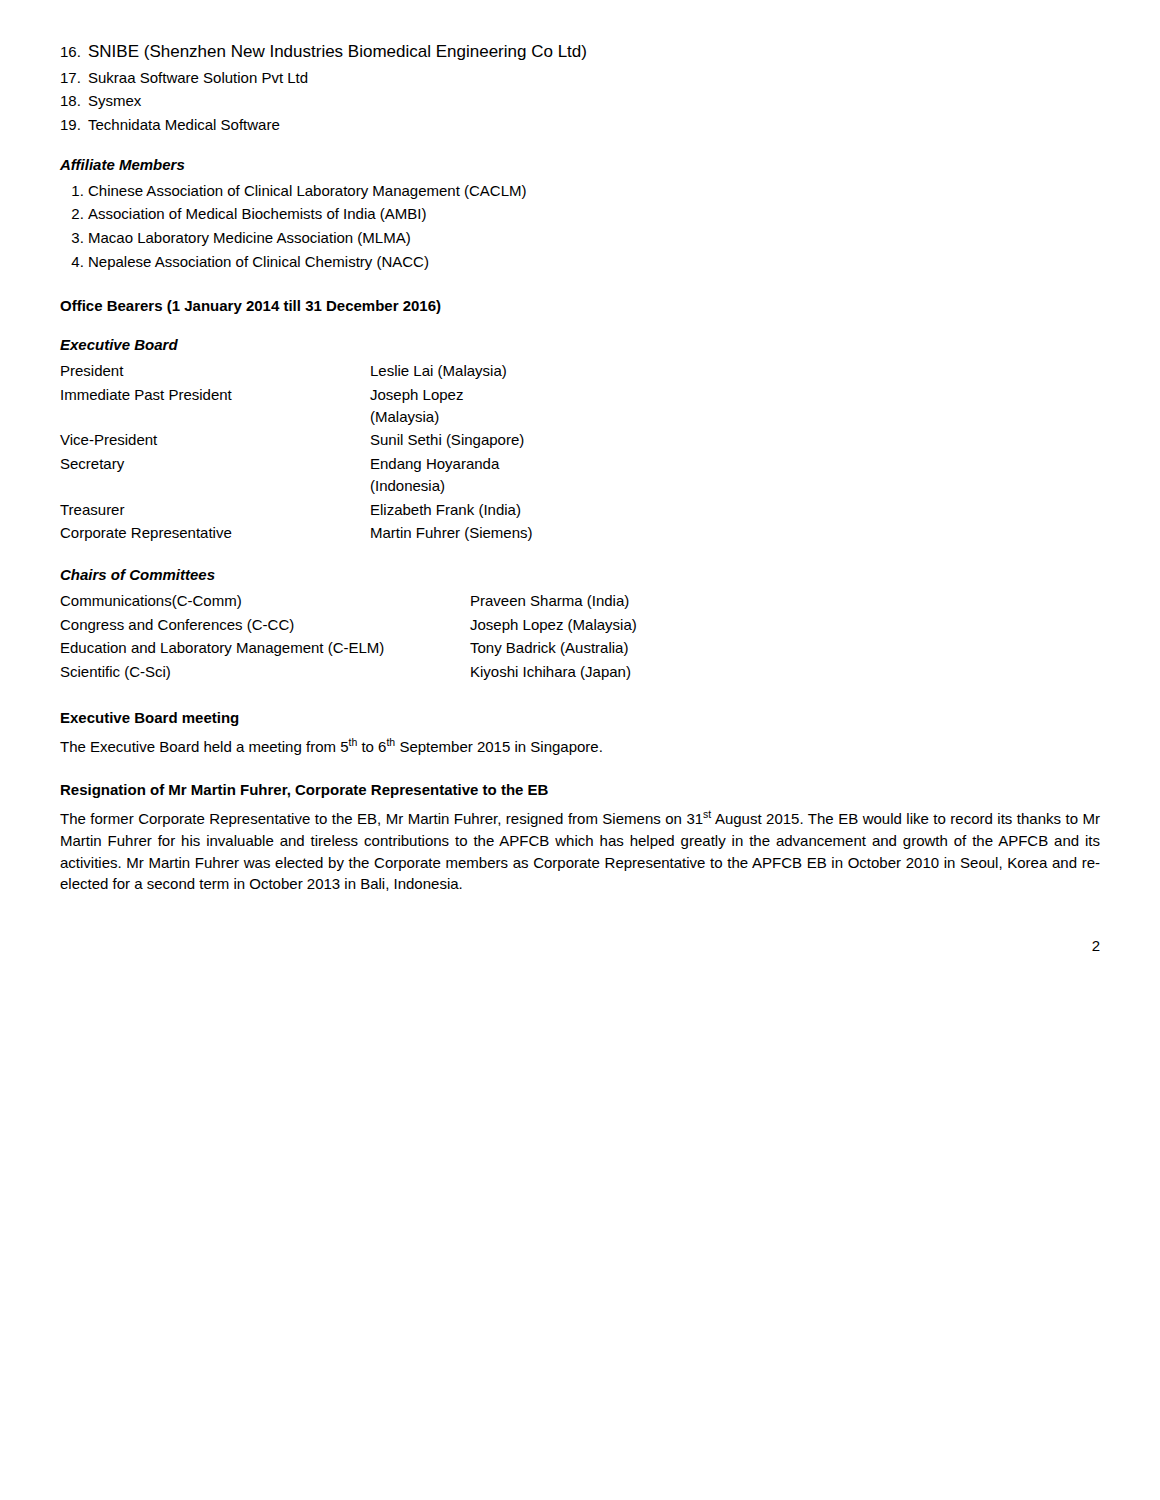16. SNIBE (Shenzhen New Industries Biomedical Engineering Co Ltd)
17. Sukraa Software Solution Pvt Ltd
18. Sysmex
19. Technidata Medical Software
Affiliate Members
Chinese Association of Clinical Laboratory Management (CACLM)
Association of Medical Biochemists of India (AMBI)
Macao Laboratory Medicine Association (MLMA)
Nepalese Association of Clinical Chemistry (NACC)
Office Bearers (1 January 2014 till 31 December 2016)
Executive Board
| President | Leslie Lai (Malaysia) |
| Immediate Past President | Joseph Lopez (Malaysia) |
| Vice-President | Sunil Sethi (Singapore) |
| Secretary | Endang Hoyaranda (Indonesia) |
| Treasurer | Elizabeth Frank (India) |
| Corporate Representative | Martin Fuhrer (Siemens) |
Chairs of Committees
| Communications(C-Comm) | Praveen Sharma (India) |
| Congress and Conferences (C-CC) | Joseph Lopez (Malaysia) |
| Education and Laboratory Management (C-ELM) | Tony Badrick (Australia) |
| Scientific (C-Sci) | Kiyoshi Ichihara (Japan) |
Executive Board meeting
The Executive Board held a meeting from 5th to 6th September 2015 in Singapore.
Resignation of Mr Martin Fuhrer, Corporate Representative to the EB
The former Corporate Representative to the EB, Mr Martin Fuhrer, resigned from Siemens on 31st August 2015. The EB would like to record its thanks to Mr Martin Fuhrer for his invaluable and tireless contributions to the APFCB which has helped greatly in the advancement and growth of the APFCB and its activities. Mr Martin Fuhrer was elected by the Corporate members as Corporate Representative to the APFCB EB in October 2010 in Seoul, Korea and re-elected for a second term in October 2013 in Bali, Indonesia.
2